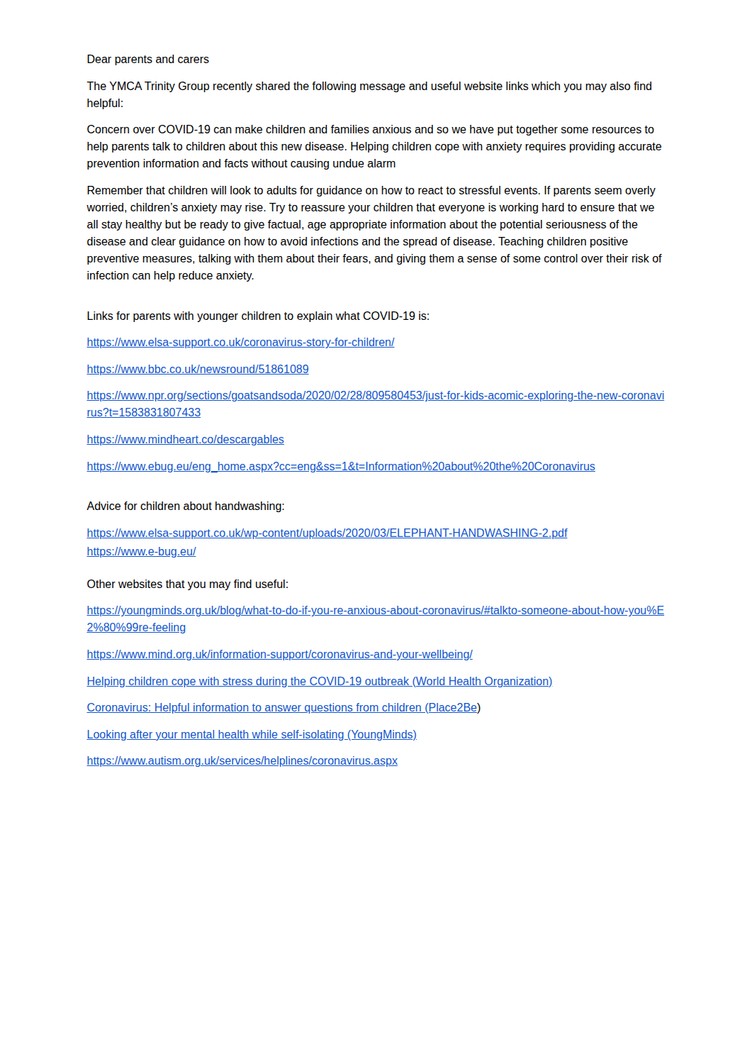Dear parents and carers
The YMCA Trinity Group recently shared the following message and useful website links which you may also find helpful:
Concern over COVID-19 can make children and families anxious and so we have put together some resources to help parents talk to children about this new disease. Helping children cope with anxiety requires providing accurate prevention information and facts without causing undue alarm
Remember that children will look to adults for guidance on how to react to stressful events. If parents seem overly worried, children’s anxiety may rise. Try to reassure your children that everyone is working hard to ensure that we all stay healthy but be ready to give factual, age appropriate information about the potential seriousness of the disease and clear guidance on how to avoid infections and the spread of disease. Teaching children positive preventive measures, talking with them about their fears, and giving them a sense of some control over their risk of infection can help reduce anxiety.
Links for parents with younger children to explain what COVID-19 is:
https://www.elsa-support.co.uk/coronavirus-story-for-children/
https://www.bbc.co.uk/newsround/51861089
https://www.npr.org/sections/goatsandsoda/2020/02/28/809580453/just-for-kids-acomic-exploring-the-new-coronavirus?t=1583831807433
https://www.mindheart.co/descargables
https://www.ebug.eu/eng_home.aspx?cc=eng&ss=1&t=Information%20about%20the%20Coronavirus
Advice for children about handwashing:
https://www.elsa-support.co.uk/wp-content/uploads/2020/03/ELEPHANT-HANDWASHING-2.pdf
https://www.e-bug.eu/
Other websites that you may find useful:
https://youngminds.org.uk/blog/what-to-do-if-you-re-anxious-about-coronavirus/#talkto-someone-about-how-you%E2%80%99re-feeling
https://www.mind.org.uk/information-support/coronavirus-and-your-wellbeing/
Helping children cope with stress during the COVID-19 outbreak (World Health Organization)
Coronavirus: Helpful information to answer questions from children (Place2Be)
Looking after your mental health while self-isolating (YoungMinds)
https://www.autism.org.uk/services/helplines/coronavirus.aspx